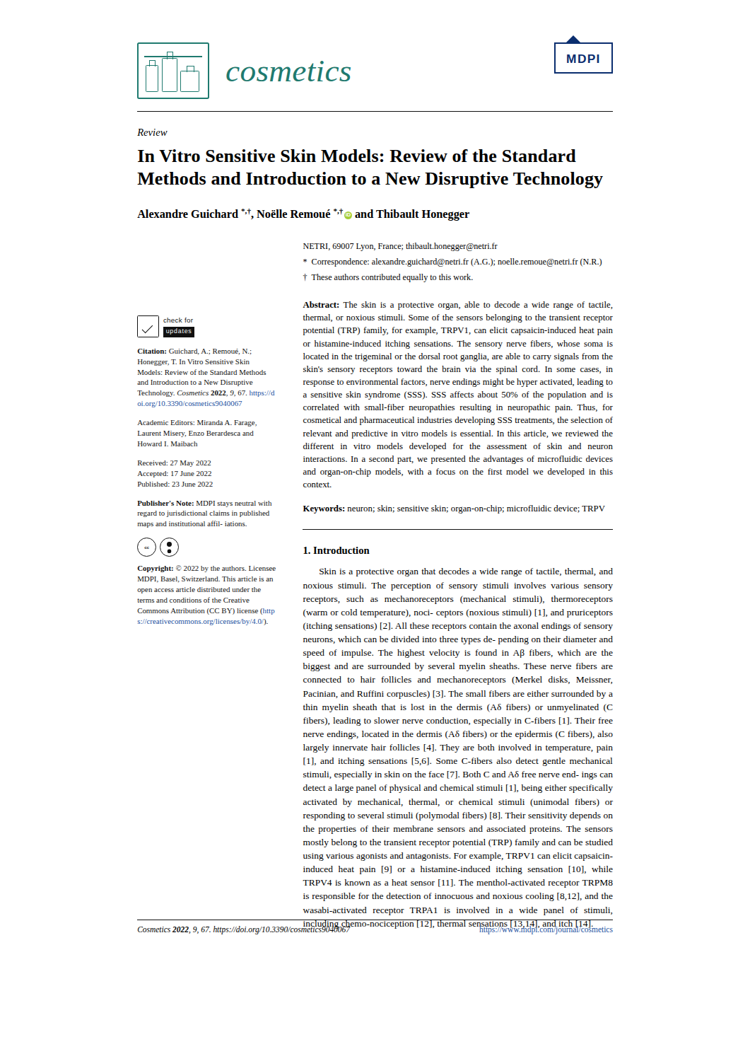cosmetics
MDPI
Review
In Vitro Sensitive Skin Models: Review of the Standard
Methods and Introduction to a New Disruptive Technology
Alexandre Guichard *,†, Noëlle Remoué *,†iD and Thibault Honegger
NETRI, 69007 Lyon, France; thibault.honegger@netri.fr
* Correspondence: alexandre.guichard@netri.fr (A.G.); noelle.remoue@netri.fr (N.R.)
† These authors contributed equally to this work.
Abstract: The skin is a protective organ, able to decode a wide range of tactile, thermal, or noxious stimuli. Some of the sensors belonging to the transient receptor potential (TRP) family, for example, TRPV1, can elicit capsaicin-induced heat pain or histamine-induced itching sensations. The sensory nerve fibers, whose soma is located in the trigeminal or the dorsal root ganglia, are able to carry signals from the skin's sensory receptors toward the brain via the spinal cord. In some cases, in response to environmental factors, nerve endings might be hyper activated, leading to a sensitive skin syndrome (SSS). SSS affects about 50% of the population and is correlated with small-fiber neuropathies resulting in neuropathic pain. Thus, for cosmetical and pharmaceutical industries developing SSS treatments, the selection of relevant and predictive in vitro models is essential. In this article, we reviewed the different in vitro models developed for the assessment of skin and neuron interactions. In a second part, we presented the advantages of microfluidic devices and organ-on-chip models, with a focus on the first model we developed in this context.
Keywords: neuron; skin; sensitive skin; organ-on-chip; microfluidic device; TRPV
check forupdates
Citation: Guichard, A.; Remoué, N.; Honegger, T. In Vitro Sensitive Skin Models: Review of the Standard Methods and Introduction to a New Disruptive Technology. Cosmetics 2022, 9, 67. https://doi.org/10.3390/cosmetics9040067
Academic Editors: Miranda A. Farage, Laurent Misery, Enzo Berardesca and Howard I. Maibach
Received: 27 May 2022
Accepted: 17 June 2022
Published: 23 June 2022
Publisher's Note: MDPI stays neutral with regard to jurisdictional claims in published maps and institutional affil- iations.
Copyright: © 2022 by the authors. Licensee MDPI, Basel, Switzerland. This article is an open access article distributed under the terms and conditions of the Creative Commons Attribution (CC BY) license (https://creativecommons.org/licenses/by/4.0/).
1. Introduction
Skin is a protective organ that decodes a wide range of tactile, thermal, and noxious stimuli. The perception of sensory stimuli involves various sensory receptors, such as mechanoreceptors (mechanical stimuli), thermoreceptors (warm or cold temperature), noci- ceptors (noxious stimuli) [1], and pruriceptors (itching sensations) [2]. All these receptors contain the axonal endings of sensory neurons, which can be divided into three types de- pending on their diameter and speed of impulse. The highest velocity is found in Aβ fibers, which are the biggest and are surrounded by several myelin sheaths. These nerve fibers are connected to hair follicles and mechanoreceptors (Merkel disks, Meissner, Pacinian, and Ruffini corpuscles) [3]. The small fibers are either surrounded by a thin myelin sheath that is lost in the dermis (Aδ fibers) or unmyelinated (C fibers), leading to slower nerve conduction, especially in C-fibers [1]. Their free nerve endings, located in the dermis (Aδ fibers) or the epidermis (C fibers), also largely innervate hair follicles [4]. They are both involved in temperature, pain [1], and itching sensations [5,6]. Some C-fibers also detect gentle mechanical stimuli, especially in skin on the face [7]. Both C and Aδ free nerve end- ings can detect a large panel of physical and chemical stimuli [1], being either specifically activated by mechanical, thermal, or chemical stimuli (unimodal fibers) or responding to several stimuli (polymodal fibers) [8]. Their sensitivity depends on the properties of their membrane sensors and associated proteins. The sensors mostly belong to the transient receptor potential (TRP) family and can be studied using various agonists and antagonists. For example, TRPV1 can elicit capsaicin-induced heat pain [9] or a histamine-induced itching sensation [10], while TRPV4 is known as a heat sensor [11]. The menthol-activated receptor TRPM8 is responsible for the detection of innocuous and noxious cooling [8,12], and the wasabi-activated receptor TRPA1 is involved in a wide panel of stimuli, including chemo-nociception [12], thermal sensations [13,14], and itch [14].
Cosmetics 2022, 9, 67. https://doi.org/10.3390/cosmetics9040067
https://www.mdpi.com/journal/cosmetics